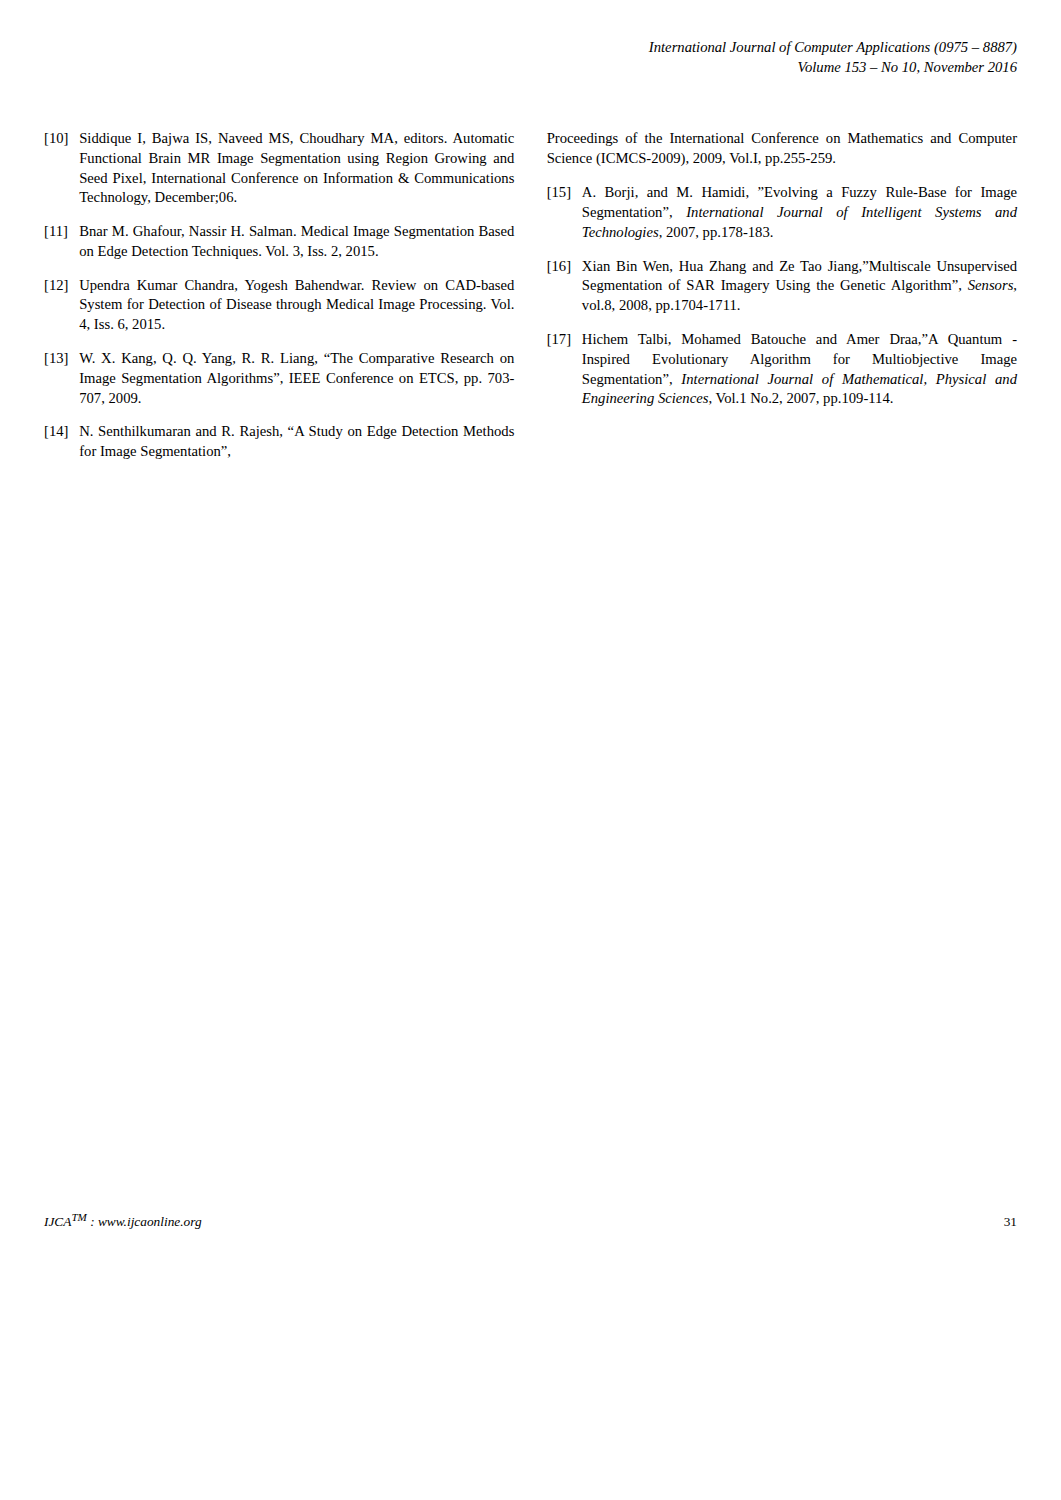International Journal of Computer Applications (0975 – 8887)
Volume 153 – No 10, November 2016
[10] Siddique I, Bajwa IS, Naveed MS, Choudhary MA, editors. Automatic Functional Brain MR Image Segmentation using Region Growing and Seed Pixel, International Conference on Information & Communications Technology, December;06.
[11] Bnar M. Ghafour, Nassir H. Salman. Medical Image Segmentation Based on Edge Detection Techniques. Vol. 3, Iss. 2, 2015.
[12] Upendra Kumar Chandra, Yogesh Bahendwar. Review on CAD-based System for Detection of Disease through Medical Image Processing. Vol. 4, Iss. 6, 2015.
[13] W. X. Kang, Q. Q. Yang, R. R. Liang, “The Comparative Research on Image Segmentation Algorithms”, IEEE Conference on ETCS, pp. 703-707, 2009.
[14] N. Senthilkumaran and R. Rajesh, “A Study on Edge Detection Methods for Image Segmentation”,
Proceedings of the International Conference on Mathematics and Computer Science (ICMCS-2009), 2009, Vol.I, pp.255-259.
[15] A. Borji, and M. Hamidi, ”Evolving a Fuzzy Rule-Base for Image Segmentation”, International Journal of Intelligent Systems and Technologies, 2007, pp.178-183.
[16] Xian Bin Wen, Hua Zhang and Ze Tao Jiang,”Multiscale Unsupervised Segmentation of SAR Imagery Using the Genetic Algorithm”, Sensors, vol.8, 2008, pp.1704-1711.
[17] Hichem Talbi, Mohamed Batouche and Amer Draa,”A Quantum - Inspired Evolutionary Algorithm for Multiobjective Image Segmentation”, International Journal of Mathematical, Physical and Engineering Sciences, Vol.1 No.2, 2007, pp.109-114.
IJCATM : www.ijcaonline.org 31